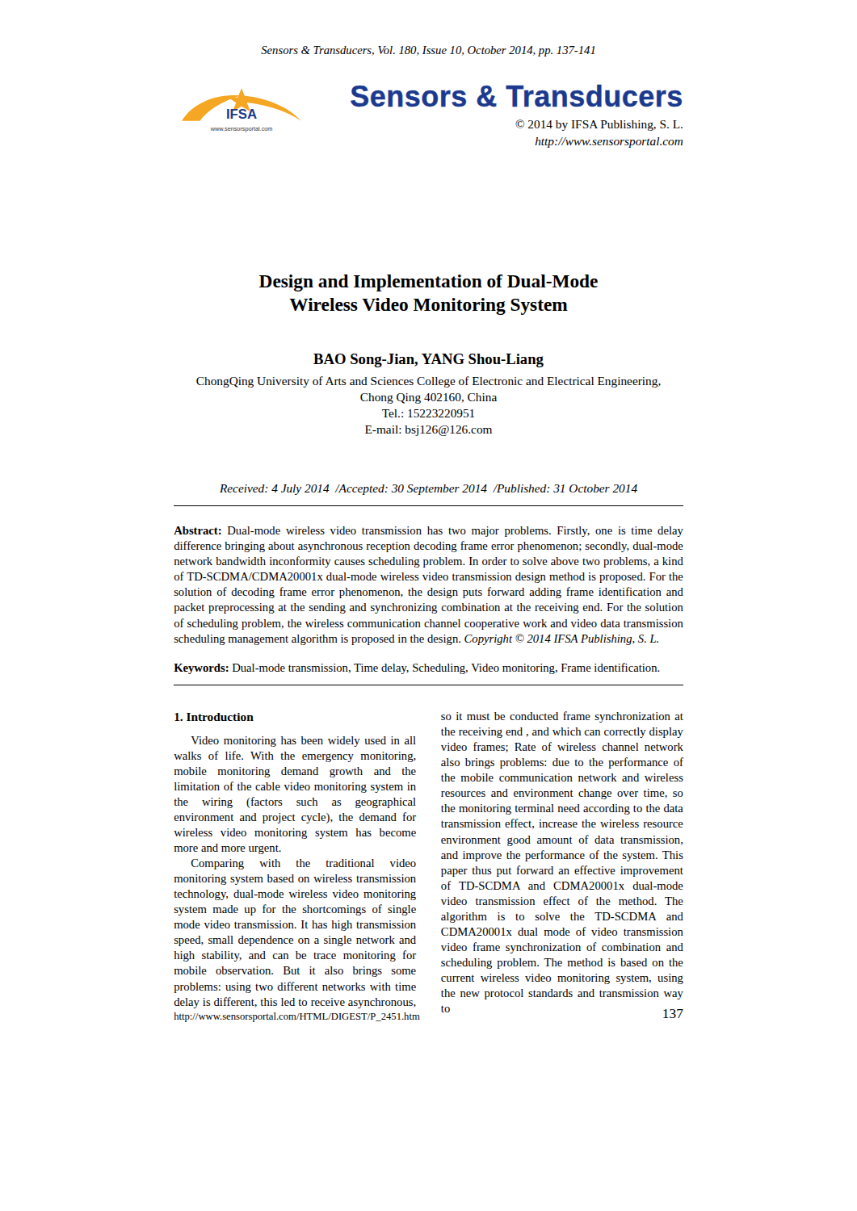Sensors & Transducers, Vol. 180, Issue 10, October 2014, pp. 137-141
IFSA www.sensorsportal.com
Sensors & Transducers
© 2014 by IFSA Publishing, S. L.
http://www.sensorsportal.com
Design and Implementation of Dual-Mode
Wireless Video Monitoring System
BAO Song-Jian, YANG Shou-Liang
ChongQing University of Arts and Sciences College of Electronic and Electrical Engineering,
Chong Qing 402160, China
Tel.: 15223220951
E-mail: bsj126@126.com
Received: 4 July 2014 /Accepted: 30 September 2014 /Published: 31 October 2014
Abstract: Dual-mode wireless video transmission has two major problems. Firstly, one is time delay difference bringing about asynchronous reception decoding frame error phenomenon; secondly, dual-mode network bandwidth inconformity causes scheduling problem. In order to solve above two problems, a kind of TD-SCDMA/CDMA20001x dual-mode wireless video transmission design method is proposed. For the solution of decoding frame error phenomenon, the design puts forward adding frame identification and packet preprocessing at the sending and synchronizing combination at the receiving end. For the solution of scheduling problem, the wireless communication channel cooperative work and video data transmission scheduling management algorithm is proposed in the design. Copyright © 2014 IFSA Publishing, S. L.
Keywords: Dual-mode transmission, Time delay, Scheduling, Video monitoring, Frame identification.
1. Introduction
Video monitoring has been widely used in all walks of life. With the emergency monitoring, mobile monitoring demand growth and the limitation of the cable video monitoring system in the wiring (factors such as geographical environment and project cycle), the demand for wireless video monitoring system has become more and more urgent.
Comparing with the traditional video monitoring system based on wireless transmission technology, dual-mode wireless video monitoring system made up for the shortcomings of single mode video transmission. It has high transmission speed, small dependence on a single network and high stability, and can be trace monitoring for mobile observation. But it also brings some problems: using two different networks with time delay is different, this led to receive asynchronous, so it must be conducted frame synchronization at the receiving end , and which can correctly display video frames; Rate of wireless channel network also brings problems: due to the performance of the mobile communication network and wireless resources and environment change over time, so the monitoring terminal need according to the data transmission effect, increase the wireless resource environment good amount of data transmission, and improve the performance of the system. This paper thus put forward an effective improvement of TD-SCDMA and CDMA20001x dual-mode video transmission effect of the method. The algorithm is to solve the TD-SCDMA and CDMA20001x dual mode of video transmission video frame synchronization of combination and scheduling problem. The method is based on the current wireless video monitoring system, using the new protocol standards and transmission way to
http://www.sensorsportal.com/HTML/DIGEST/P_2451.htm 137